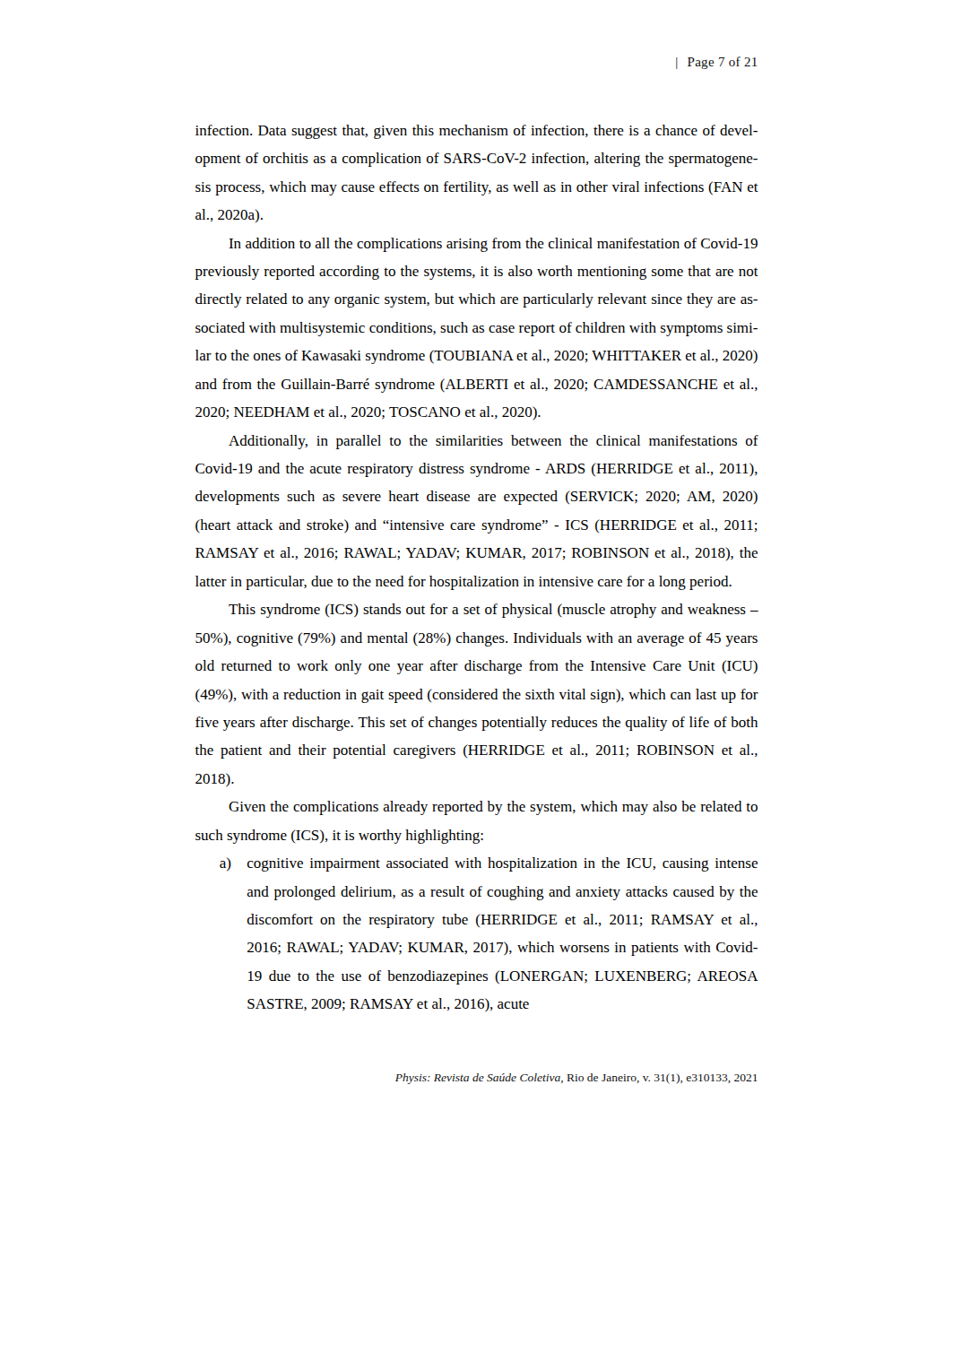| Page 7 of 21
infection. Data suggest that, given this mechanism of infection, there is a chance of development of orchitis as a complication of SARS-CoV-2 infection, altering the spermatogenesis process, which may cause effects on fertility, as well as in other viral infections (FAN et al., 2020a).
In addition to all the complications arising from the clinical manifestation of Covid-19 previously reported according to the systems, it is also worth mentioning some that are not directly related to any organic system, but which are particularly relevant since they are associated with multisystemic conditions, such as case report of children with symptoms similar to the ones of Kawasaki syndrome (TOUBIANA et al., 2020; WHITTAKER et al., 2020) and from the Guillain-Barré syndrome (ALBERTI et al., 2020; CAMDESSANCHE et al., 2020; NEEDHAM et al., 2020; TOSCANO et al., 2020).
Additionally, in parallel to the similarities between the clinical manifestations of Covid-19 and the acute respiratory distress syndrome - ARDS (HERRIDGE et al., 2011), developments such as severe heart disease are expected (SERVICK; 2020; AM, 2020) (heart attack and stroke) and “intensive care syndrome” - ICS (HERRIDGE et al., 2011; RAMSAY et al., 2016; RAWAL; YADAV; KUMAR, 2017; ROBINSON et al., 2018), the latter in particular, due to the need for hospitalization in intensive care for a long period.
This syndrome (ICS) stands out for a set of physical (muscle atrophy and weakness – 50%), cognitive (79%) and mental (28%) changes. Individuals with an average of 45 years old returned to work only one year after discharge from the Intensive Care Unit (ICU) (49%), with a reduction in gait speed (considered the sixth vital sign), which can last up for five years after discharge. This set of changes potentially reduces the quality of life of both the patient and their potential caregivers (HERRIDGE et al., 2011; ROBINSON et al., 2018).
Given the complications already reported by the system, which may also be related to such syndrome (ICS), it is worthy highlighting:
a) cognitive impairment associated with hospitalization in the ICU, causing intense and prolonged delirium, as a result of coughing and anxiety attacks caused by the discomfort on the respiratory tube (HERRIDGE et al., 2011; RAMSAY et al., 2016; RAWAL; YADAV; KUMAR, 2017), which worsens in patients with Covid-19 due to the use of benzodiazepines (LONERGAN; LUXENBERG; AREOSA SASTRE, 2009; RAMSAY et al., 2016), acute
Physis: Revista de Saúde Coletiva, Rio de Janeiro, v. 31(1), e310133, 2021